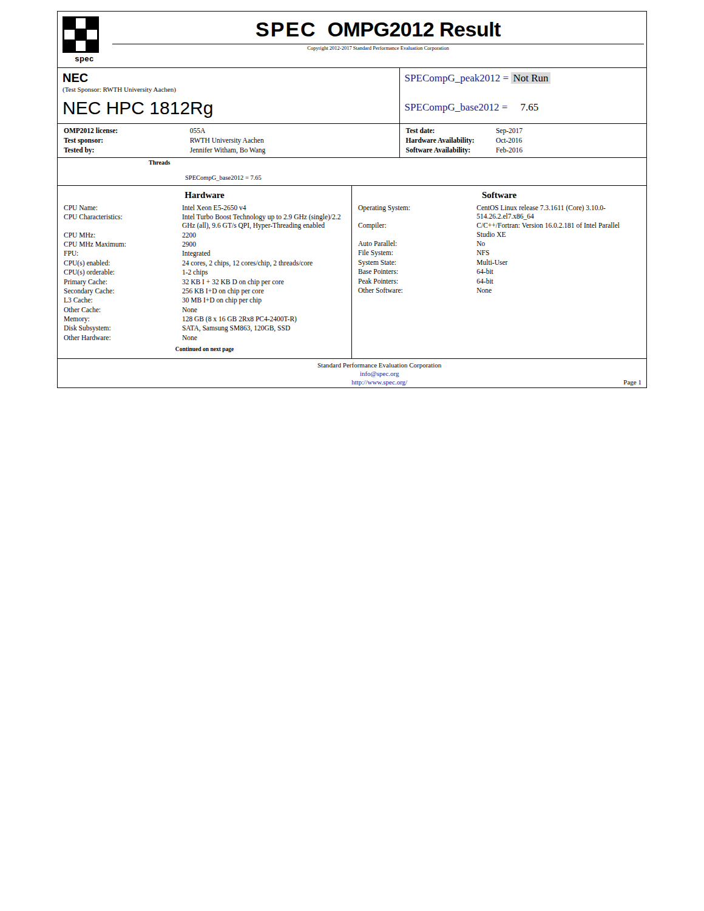spec
SPEC OMPG2012 Result
Copyright 2012-2017 Standard Performance Evaluation Corporation
NEC
(Test Sponsor: RWTH University Aachen)
NEC HPC 1812Rg
SPECompG_peak2012 = Not Run
SPECompG_base2012 = 7.65
| OMP2012 license: | 055A |
| Test sponsor: | RWTH University Aachen |
| Tested by: | Jennifer Witham, Bo Wang |
| Test date: | Sep-2017 |
| Hardware Availability: | Oct-2016 |
| Software Availability: | Feb-2016 |
Threads
SPECompG_base2012 = 7.65
Hardware
| CPU Name: | Intel Xeon E5-2650 v4 |
| CPU Characteristics: | Intel Turbo Boost Technology up to 2.9 GHz (single)/2.2 GHz (all), 9.6 GT/s QPI, Hyper-Threading enabled |
| CPU MHz: | 2200 |
| CPU MHz Maximum: | 2900 |
| FPU: | Integrated |
| CPU(s) enabled: | 24 cores, 2 chips, 12 cores/chip, 2 threads/core |
| CPU(s) orderable: | 1-2 chips |
| Primary Cache: | 32 KB I + 32 KB D on chip per core |
| Secondary Cache: | 256 KB I+D on chip per core |
| L3 Cache: | 30 MB I+D on chip per chip |
| Other Cache: | None |
| Memory: | 128 GB (8 x 16 GB 2Rx8 PC4-2400T-R) |
| Disk Subsystem: | SATA, Samsung SM863, 120GB, SSD |
| Other Hardware: | None |
Continued on next page
Software
| Operating System: | CentOS Linux release 7.3.1611 (Core) 3.10.0-514.26.2.el7.x86_64 |
| Compiler: | C/C++/Fortran: Version 16.0.2.181 of Intel Parallel Studio XE |
| Auto Parallel: | No |
| File System: | NFS |
| System State: | Multi-User |
| Base Pointers: | 64-bit |
| Peak Pointers: | 64-bit |
| Other Software: | None |
Standard Performance Evaluation Corporation
info@spec.org
http://www.spec.org/
Page 1